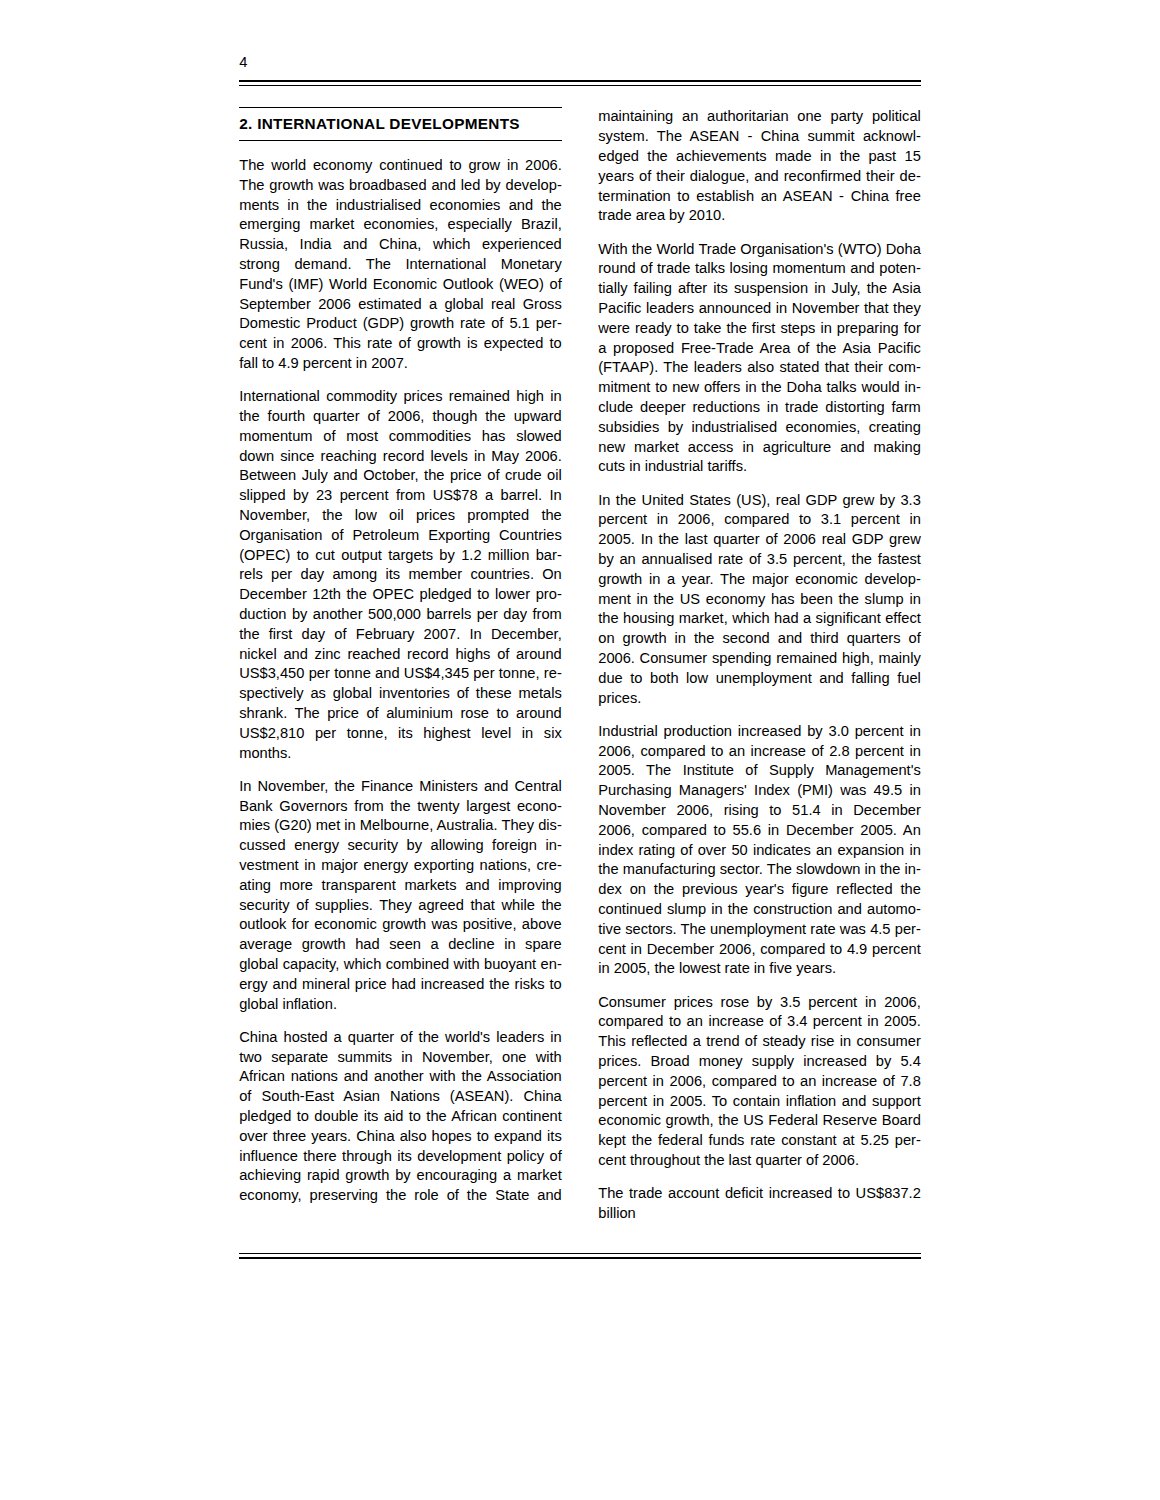4
2. INTERNATIONAL DEVELOPMENTS
The world economy continued to grow in 2006. The growth was broadbased and led by developments in the industrialised economies and the emerging market economies, especially Brazil, Russia, India and China, which experienced strong demand. The International Monetary Fund's (IMF) World Economic Outlook (WEO) of September 2006 estimated a global real Gross Domestic Product (GDP) growth rate of 5.1 percent in 2006. This rate of growth is expected to fall to 4.9 percent in 2007.
International commodity prices remained high in the fourth quarter of 2006, though the upward momentum of most commodities has slowed down since reaching record levels in May 2006. Between July and October, the price of crude oil slipped by 23 percent from US$78 a barrel. In November, the low oil prices prompted the Organisation of Petroleum Exporting Countries (OPEC) to cut output targets by 1.2 million barrels per day among its member countries. On December 12th the OPEC pledged to lower production by another 500,000 barrels per day from the first day of February 2007. In December, nickel and zinc reached record highs of around US$3,450 per tonne and US$4,345 per tonne, respectively as global inventories of these metals shrank. The price of aluminium rose to around US$2,810 per tonne, its highest level in six months.
In November, the Finance Ministers and Central Bank Governors from the twenty largest economies (G20) met in Melbourne, Australia. They discussed energy security by allowing foreign investment in major energy exporting nations, creating more transparent markets and improving security of supplies. They agreed that while the outlook for economic growth was positive, above average growth had seen a decline in spare global capacity, which combined with buoyant energy and mineral price had increased the risks to global inflation.
China hosted a quarter of the world's leaders in two separate summits in November, one with African nations and another with the Association of South-East Asian Nations (ASEAN). China pledged to double its aid to the African continent over three years. China also hopes to expand its influence there through its development policy of achieving rapid growth by encouraging a market economy, preserving the role of the State and maintaining an authoritarian one party political system. The ASEAN - China summit acknowledged the achievements made in the past 15 years of their dialogue, and reconfirmed their determination to establish an ASEAN - China free trade area by 2010.
With the World Trade Organisation's (WTO) Doha round of trade talks losing momentum and potentially failing after its suspension in July, the Asia Pacific leaders announced in November that they were ready to take the first steps in preparing for a proposed Free-Trade Area of the Asia Pacific (FTAAP). The leaders also stated that their commitment to new offers in the Doha talks would include deeper reductions in trade distorting farm subsidies by industrialised economies, creating new market access in agriculture and making cuts in industrial tariffs.
In the United States (US), real GDP grew by 3.3 percent in 2006, compared to 3.1 percent in 2005. In the last quarter of 2006 real GDP grew by an annualised rate of 3.5 percent, the fastest growth in a year. The major economic development in the US economy has been the slump in the housing market, which had a significant effect on growth in the second and third quarters of 2006. Consumer spending remained high, mainly due to both low unemployment and falling fuel prices.
Industrial production increased by 3.0 percent in 2006, compared to an increase of 2.8 percent in 2005. The Institute of Supply Management's Purchasing Managers' Index (PMI) was 49.5 in November 2006, rising to 51.4 in December 2006, compared to 55.6 in December 2005. An index rating of over 50 indicates an expansion in the manufacturing sector. The slowdown in the index on the previous year's figure reflected the continued slump in the construction and automotive sectors. The unemployment rate was 4.5 percent in December 2006, compared to 4.9 percent in 2005, the lowest rate in five years.
Consumer prices rose by 3.5 percent in 2006, compared to an increase of 3.4 percent in 2005. This reflected a trend of steady rise in consumer prices. Broad money supply increased by 5.4 percent in 2006, compared to an increase of 7.8 percent in 2005. To contain inflation and support economic growth, the US Federal Reserve Board kept the federal funds rate constant at 5.25 percent throughout the last quarter of 2006.
The trade account deficit increased to US$837.2 billion